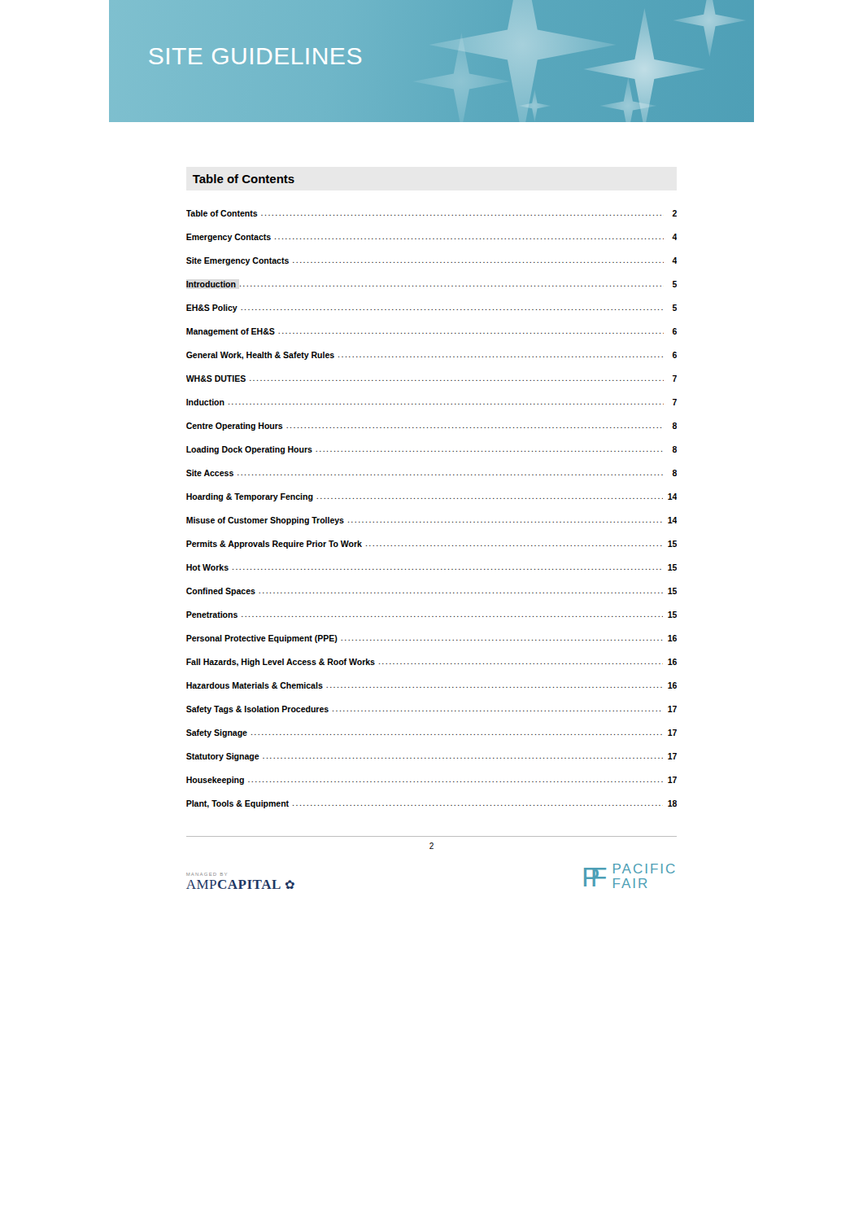SITE GUIDELINES
Table of Contents
Table of Contents................................................................................................................................. 2
Emergency Contacts............................................................................................................................. 4
Site Emergency Contacts..................................................................................................................... 4
Introduction......................................................................................................................................... 5
EH&S Policy....................................................................................................................................... 5
Management of EH&S......................................................................................................................... 6
General Work, Health & Safety Rules....................................................................................................... 6
WH&S DUTIES..................................................................................................................................... 7
Induction........................................................................................................................................... 7
Centre Operating Hours....................................................................................................................... 8
Loading Dock Operating Hours............................................................................................................. 8
Site Access....................................................................................................................................... 8
Hoarding & Temporary Fencing............................................................................................................. 14
Misuse of Customer Shopping Trolleys................................................................................................. 14
Permits & Approvals Require Prior To Work......................................................................................... 15
Hot Works......................................................................................................................................... 15
Confined Spaces............................................................................................................................... 15
Penetrations..................................................................................................................................... 15
Personal Protective Equipment (PPE)....................................................................................................... 16
Fall Hazards, High Level Access & Roof Works..................................................................................... 16
Hazardous Materials & Chemicals............................................................................................................. 16
Safety Tags & Isolation Procedures......................................................................................................... 17
Safety Signage................................................................................................................................... 17
Statutory Signage............................................................................................................................. 17
Housekeeping................................................................................................................................... 17
Plant, Tools & Equipment..................................................................................................................... 18
2
MANAGED BY
AMPCAPITAL✿
PF
Pacific
Fair